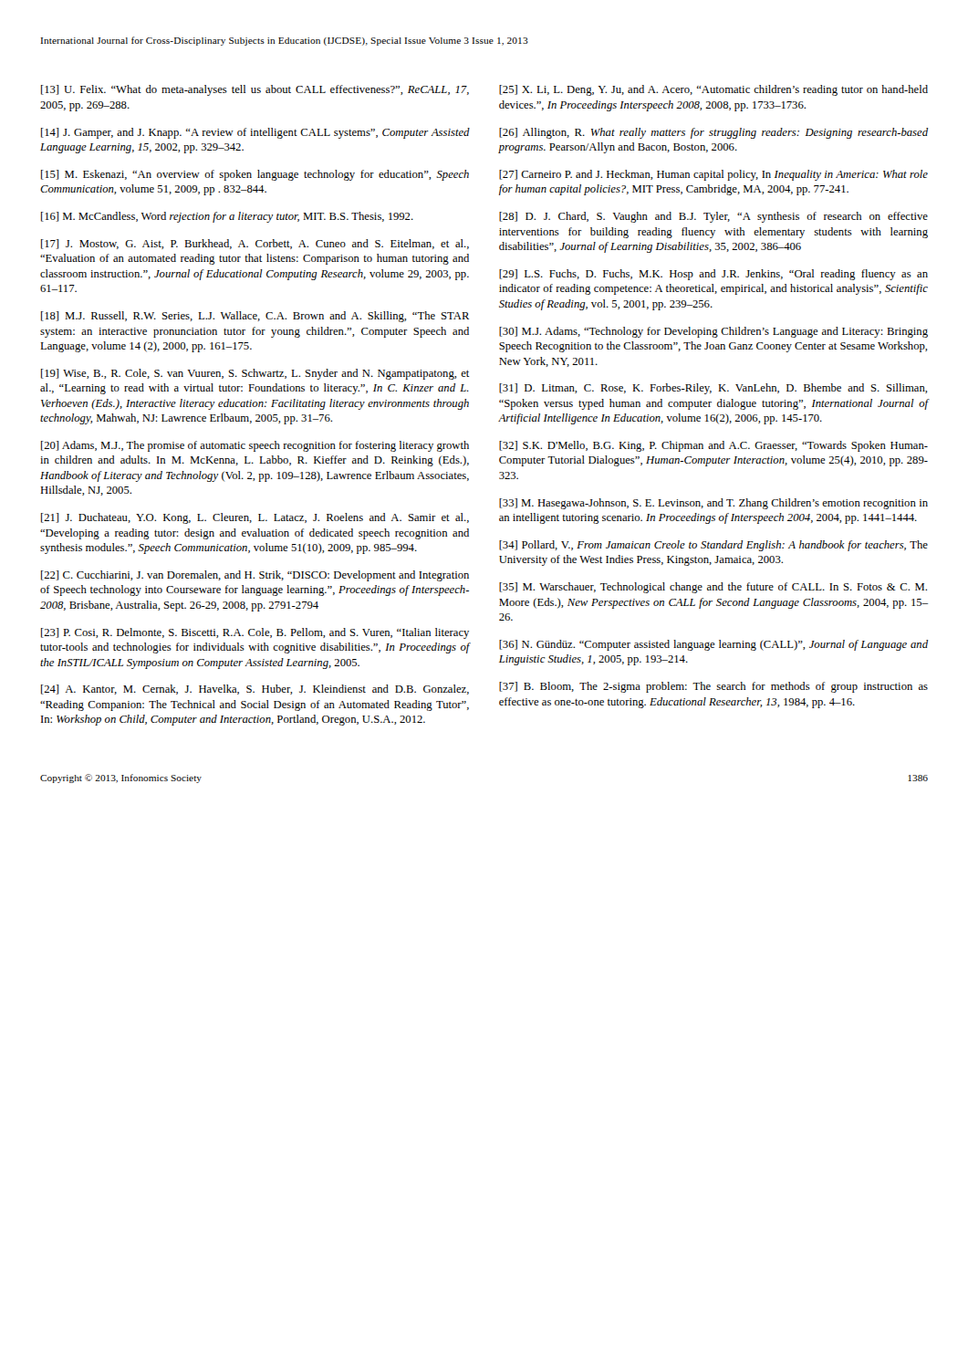International Journal for Cross-Disciplinary Subjects in Education (IJCDSE), Special Issue Volume 3 Issue 1, 2013
[13] U. Felix. “What do meta-analyses tell us about CALL effectiveness?”, ReCALL, 17, 2005, pp. 269–288.
[14] J. Gamper, and J. Knapp. “A review of intelligent CALL systems”, Computer Assisted Language Learning, 15, 2002, pp. 329–342.
[15] M. Eskenazi, “An overview of spoken language technology for education”, Speech Communication, volume 51, 2009, pp . 832–844.
[16] M. McCandless, Word rejection for a literacy tutor, MIT. B.S. Thesis, 1992.
[17] J. Mostow, G. Aist, P. Burkhead, A. Corbett, A. Cuneo and S. Eitelman, et al., “Evaluation of an automated reading tutor that listens: Comparison to human tutoring and classroom instruction.”, Journal of Educational Computing Research, volume 29, 2003, pp. 61–117.
[18] M.J. Russell, R.W. Series, L.J. Wallace, C.A. Brown and A. Skilling, “The STAR system: an interactive pronunciation tutor for young children.”, Computer Speech and Language, volume 14 (2), 2000, pp. 161–175.
[19] Wise, B., R. Cole, S. van Vuuren, S. Schwartz, L. Snyder and N. Ngampatipatong, et al., “Learning to read with a virtual tutor: Foundations to literacy.”, In C. Kinzer and L. Verhoeven (Eds.), Interactive literacy education: Facilitating literacy environments through technology, Mahwah, NJ: Lawrence Erlbaum, 2005, pp. 31–76.
[20] Adams, M.J., The promise of automatic speech recognition for fostering literacy growth in children and adults. In M. McKenna, L. Labbo, R. Kieffer and D. Reinking (Eds.), Handbook of Literacy and Technology (Vol. 2, pp. 109–128), Lawrence Erlbaum Associates, Hillsdale, NJ, 2005.
[21] J. Duchateau, Y.O. Kong, L. Cleuren, L. Latacz, J. Roelens and A. Samir et al., “Developing a reading tutor: design and evaluation of dedicated speech recognition and synthesis modules.”, Speech Communication, volume 51(10), 2009, pp. 985–994.
[22] C. Cucchiarini, J. van Doremalen, and H. Strik, “DISCO: Development and Integration of Speech technology into Courseware for language learning.”, Proceedings of Interspeech-2008, Brisbane, Australia, Sept. 26-29, 2008, pp. 2791-2794
[23] P. Cosi, R. Delmonte, S. Biscetti, R.A. Cole, B. Pellom, and S. Vuren, “Italian literacy tutor-tools and technologies for individuals with cognitive disabilities.”, In Proceedings of the InSTIL/ICALL Symposium on Computer Assisted Learning, 2005.
[24] A. Kantor, M. Cernak, J. Havelka, S. Huber, J. Kleindienst and D.B. Gonzalez, “Reading Companion: The Technical and Social Design of an Automated Reading Tutor”, In: Workshop on Child, Computer and Interaction, Portland, Oregon, U.S.A., 2012.
[25] X. Li, L. Deng, Y. Ju, and A. Acero, “Automatic children’s reading tutor on hand-held devices.”, In Proceedings Interspeech 2008, 2008, pp. 1733–1736.
[26] Allington, R. What really matters for struggling readers: Designing research-based programs. Pearson/Allyn and Bacon, Boston, 2006.
[27] Carneiro P. and J. Heckman, Human capital policy, In Inequality in America: What role for human capital policies?, MIT Press, Cambridge, MA, 2004, pp. 77-241.
[28] D. J. Chard, S. Vaughn and B.J. Tyler, “A synthesis of research on effective interventions for building reading fluency with elementary students with learning disabilities”, Journal of Learning Disabilities, 35, 2002, 386–406
[29] L.S. Fuchs, D. Fuchs, M.K. Hosp and J.R. Jenkins, “Oral reading fluency as an indicator of reading competence: A theoretical, empirical, and historical analysis”, Scientific Studies of Reading, vol. 5, 2001, pp. 239–256.
[30] M.J. Adams, “Technology for Developing Children’s Language and Literacy: Bringing Speech Recognition to the Classroom”, The Joan Ganz Cooney Center at Sesame Workshop, New York, NY, 2011.
[31] D. Litman, C. Rose, K. Forbes-Riley, K. VanLehn, D. Bhembe and S. Silliman, “Spoken versus typed human and computer dialogue tutoring”, International Journal of Artificial Intelligence In Education, volume 16(2), 2006, pp. 145-170.
[32] S.K. D'Mello, B.G. King, P. Chipman and A.C. Graesser, “Towards Spoken Human-Computer Tutorial Dialogues”, Human-Computer Interaction, volume 25(4), 2010, pp. 289-323.
[33] M. Hasegawa-Johnson, S. E. Levinson, and T. Zhang Children’s emotion recognition in an intelligent tutoring scenario. In Proceedings of Interspeech 2004, 2004, pp. 1441–1444.
[34] Pollard, V., From Jamaican Creole to Standard English: A handbook for teachers, The University of the West Indies Press, Kingston, Jamaica, 2003.
[35] M. Warschauer, Technological change and the future of CALL. In S. Fotos & C. M. Moore (Eds.), New Perspectives on CALL for Second Language Classrooms, 2004, pp. 15–26.
[36] N. Gündüz. “Computer assisted language learning (CALL)”, Journal of Language and Linguistic Studies, 1, 2005, pp. 193–214.
[37] B. Bloom, The 2-sigma problem: The search for methods of group instruction as effective as one-to-one tutoring. Educational Researcher, 13, 1984, pp. 4–16.
Copyright © 2013, Infonomics Society 1386